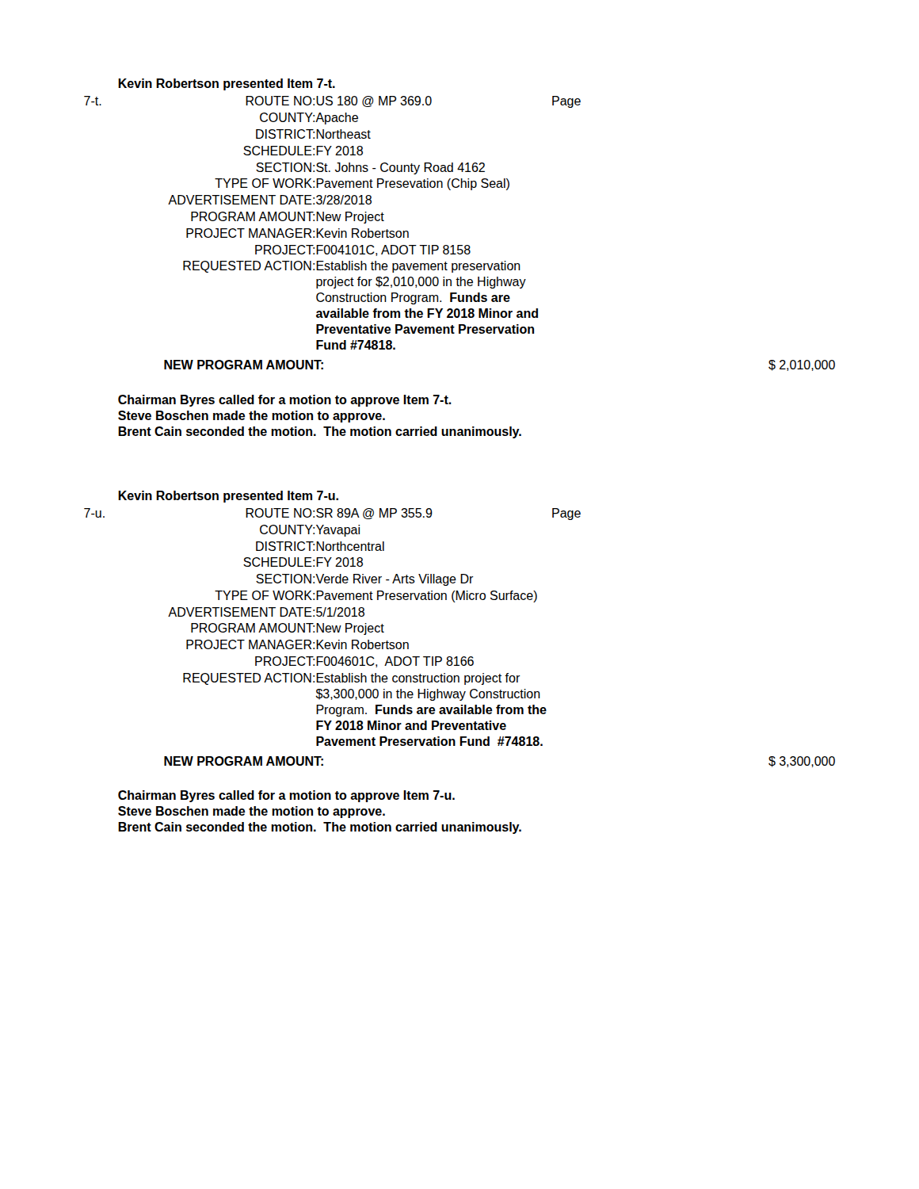Kevin Robertson presented Item 7-t.
| 7-t. | ROUTE NO: | US 180 @ MP 369.0 | Page |
| | COUNTY: | Apache | |
| | DISTRICT: | Northeast | |
| | SCHEDULE: | FY 2018 | |
| | SECTION: | St. Johns - County Road 4162 | |
| | TYPE OF WORK: | Pavement Presevation (Chip Seal) | |
| | ADVERTISEMENT DATE: | 3/28/2018 | |
| | PROGRAM AMOUNT: | New Project | |
| | PROJECT MANAGER: | Kevin Robertson | |
| | PROJECT: | F004101C, ADOT TIP 8158 | |
| | REQUESTED ACTION: | Establish the pavement preservation project for $2,010,000 in the Highway Construction Program. Funds are available from the FY 2018 Minor and Preventative Pavement Preservation Fund #74818. | |
| NEW PROGRAM AMOUNT: | $ 2,010,000 |
Chairman Byres called for a motion to approve Item 7-t.
Steve Boschen made the motion to approve.
Brent Cain seconded the motion. The motion carried unanimously.
Kevin Robertson presented Item 7-u.
| 7-u. | ROUTE NO: | SR 89A @ MP 355.9 | Page |
| | COUNTY: | Yavapai | |
| | DISTRICT: | Northcentral | |
| | SCHEDULE: | FY 2018 | |
| | SECTION: | Verde River - Arts Village Dr | |
| | TYPE OF WORK: | Pavement Preservation (Micro Surface) | |
| | ADVERTISEMENT DATE: | 5/1/2018 | |
| | PROGRAM AMOUNT: | New Project | |
| | PROJECT MANAGER: | Kevin Robertson | |
| | PROJECT: | F004601C, ADOT TIP 8166 | |
| | REQUESTED ACTION: | Establish the construction project for $3,300,000 in the Highway Construction Program. Funds are available from the FY 2018 Minor and Preventative Pavement Preservation Fund #74818. | |
| NEW PROGRAM AMOUNT: | $ 3,300,000 |
Chairman Byres called for a motion to approve Item 7-u.
Steve Boschen made the motion to approve.
Brent Cain seconded the motion. The motion carried unanimously.